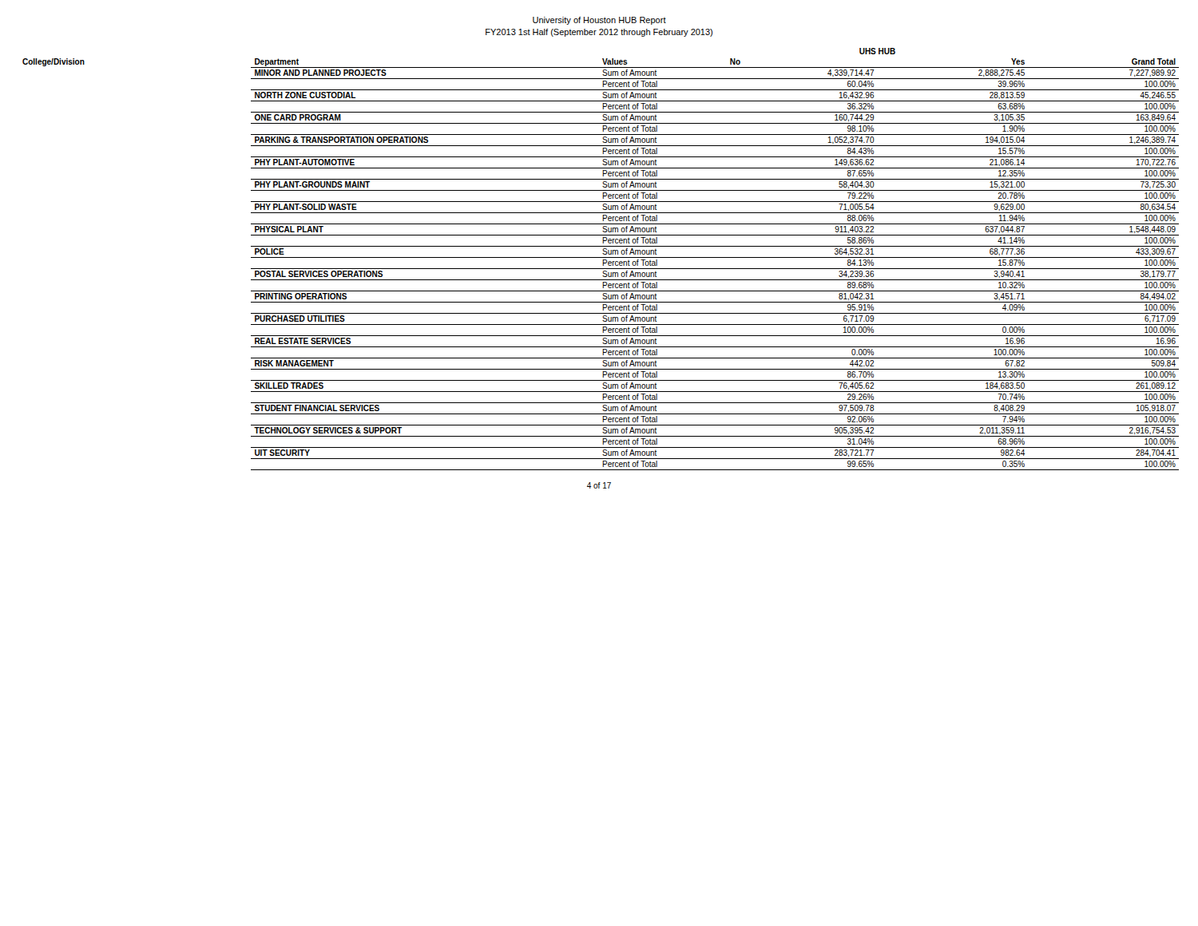University of Houston HUB Report
FY2013 1st Half (September 2012 through February 2013)
| | | | UHS HUB | |
| --- | --- | --- | --- | --- |
| College/Division | Department | Values | No | Yes | Grand Total |
| | MINOR AND PLANNED PROJECTS | Sum of Amount | 4,339,714.47 | 2,888,275.45 | 7,227,989.92 |
| | | Percent of Total | 60.04% | 39.96% | 100.00% |
| | NORTH ZONE CUSTODIAL | Sum of Amount | 16,432.96 | 28,813.59 | 45,246.55 |
| | | Percent of Total | 36.32% | 63.68% | 100.00% |
| | ONE CARD PROGRAM | Sum of Amount | 160,744.29 | 3,105.35 | 163,849.64 |
| | | Percent of Total | 98.10% | 1.90% | 100.00% |
| | PARKING & TRANSPORTATION OPERATIONS | Sum of Amount | 1,052,374.70 | 194,015.04 | 1,246,389.74 |
| | | Percent of Total | 84.43% | 15.57% | 100.00% |
| | PHY PLANT-AUTOMOTIVE | Sum of Amount | 149,636.62 | 21,086.14 | 170,722.76 |
| | | Percent of Total | 87.65% | 12.35% | 100.00% |
| | PHY PLANT-GROUNDS MAINT | Sum of Amount | 58,404.30 | 15,321.00 | 73,725.30 |
| | | Percent of Total | 79.22% | 20.78% | 100.00% |
| | PHY PLANT-SOLID WASTE | Sum of Amount | 71,005.54 | 9,629.00 | 80,634.54 |
| | | Percent of Total | 88.06% | 11.94% | 100.00% |
| | PHYSICAL PLANT | Sum of Amount | 911,403.22 | 637,044.87 | 1,548,448.09 |
| | | Percent of Total | 58.86% | 41.14% | 100.00% |
| | POLICE | Sum of Amount | 364,532.31 | 68,777.36 | 433,309.67 |
| | | Percent of Total | 84.13% | 15.87% | 100.00% |
| | POSTAL SERVICES OPERATIONS | Sum of Amount | 34,239.36 | 3,940.41 | 38,179.77 |
| | | Percent of Total | 89.68% | 10.32% | 100.00% |
| | PRINTING OPERATIONS | Sum of Amount | 81,042.31 | 3,451.71 | 84,494.02 |
| | | Percent of Total | 95.91% | 4.09% | 100.00% |
| | PURCHASED UTILITIES | Sum of Amount | 6,717.09 | | 6,717.09 |
| | | Percent of Total | 100.00% | 0.00% | 100.00% |
| | REAL ESTATE SERVICES | Sum of Amount | | 16.96 | 16.96 |
| | | Percent of Total | 0.00% | 100.00% | 100.00% |
| | RISK MANAGEMENT | Sum of Amount | 442.02 | 67.82 | 509.84 |
| | | Percent of Total | 86.70% | 13.30% | 100.00% |
| | SKILLED TRADES | Sum of Amount | 76,405.62 | 184,683.50 | 261,089.12 |
| | | Percent of Total | 29.26% | 70.74% | 100.00% |
| | STUDENT FINANCIAL SERVICES | Sum of Amount | 97,509.78 | 8,408.29 | 105,918.07 |
| | | Percent of Total | 92.06% | 7.94% | 100.00% |
| | TECHNOLOGY SERVICES & SUPPORT | Sum of Amount | 905,395.42 | 2,011,359.11 | 2,916,754.53 |
| | | Percent of Total | 31.04% | 68.96% | 100.00% |
| | UIT SECURITY | Sum of Amount | 283,721.77 | 982.64 | 284,704.41 |
| | | Percent of Total | 99.65% | 0.35% | 100.00% |
4 of 17